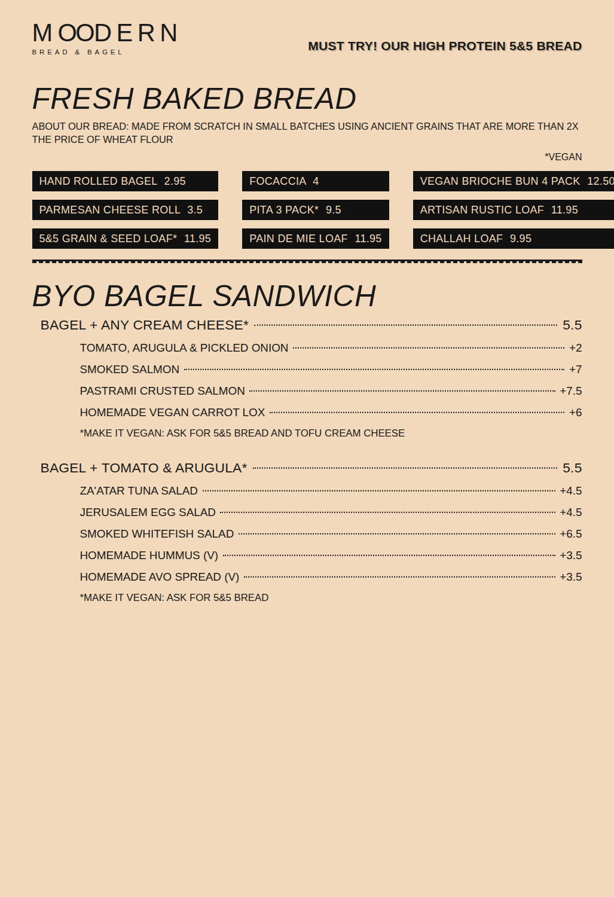MOODERN
Bread & Bagel
Must try! Our high protein 5&5 bread
Fresh Baked Bread
About our bread: made from scratch in small batches using ancient grains that are more than 2x the price of wheat flour
*Vegan
Hand Rolled Bagel 2.95 Focaccia 4 Vegan Brioche Bun 4 Pack 12.50 Parmesan Cheese Roll 3.5 Pita 3 Pack* 9.5 Artisan Rustic Loaf 11.95 5&5 Grain & Seed Loaf* 11.95 Pain De Mie Loaf 11.95 Challah Loaf 9.95
BYO Bagel Sandwich
Bagel + Any Cream Cheese* 5.5
Tomato, Arugula & Pickled Onion +2
Smoked Salmon +7
Pastrami Crusted Salmon +7.5
Homemade Vegan Carrot Lox +6
*Make it vegan: ask for 5&5 bread and tofu cream cheese
Bagel + Tomato & Arugula* 5.5
Za'atar Tuna Salad +4.5
Jerusalem Egg Salad +4.5
Smoked Whitefish Salad +6.5
Homemade Hummus (V) +3.5
Homemade Avo Spread (V) +3.5
*Make it vegan: ask for 5&5 bread